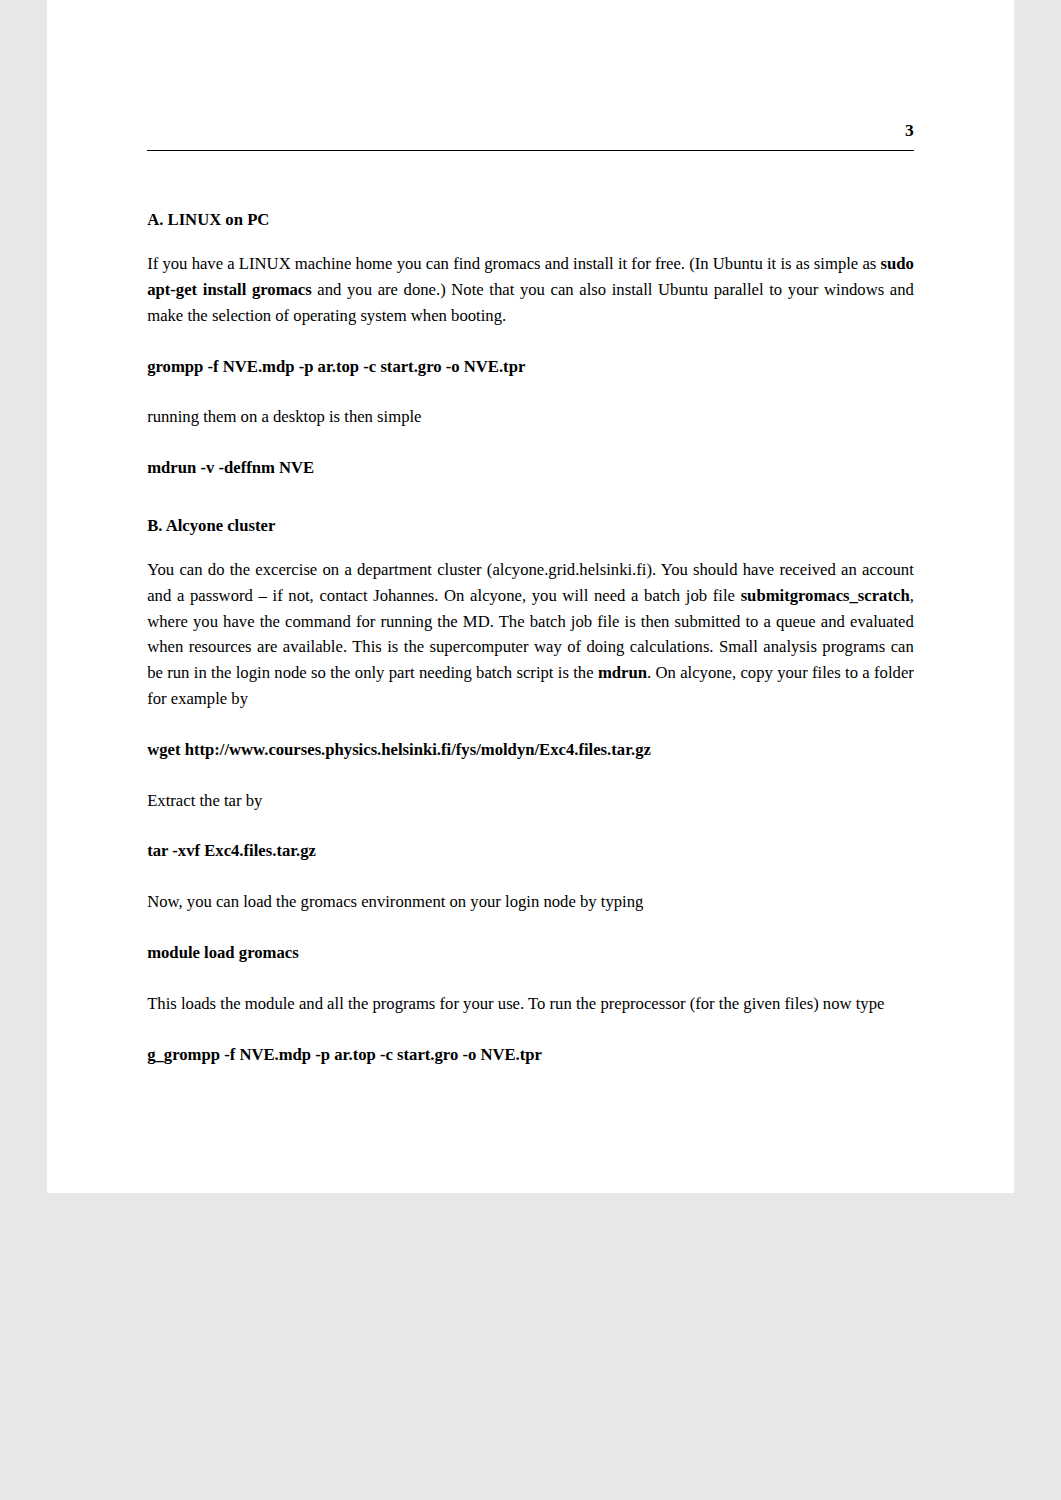3
A. LINUX on PC
If you have a LINUX machine home you can find gromacs and install it for free. (In Ubuntu it is as simple as sudo apt-get install gromacs and you are done.) Note that you can also install Ubuntu parallel to your windows and make the selection of operating system when booting.
grompp -f NVE.mdp -p ar.top -c start.gro -o NVE.tpr
running them on a desktop is then simple
mdrun -v -deffnm NVE
B. Alcyone cluster
You can do the excercise on a department cluster (alcyone.grid.helsinki.fi). You should have received an account and a password – if not, contact Johannes. On alcyone, you will need a batch job file submitgromacs_scratch, where you have the command for running the MD. The batch job file is then submitted to a queue and evaluated when resources are available. This is the supercomputer way of doing calculations. Small analysis programs can be run in the login node so the only part needing batch script is the mdrun. On alcyone, copy your files to a folder for example by
wget http://www.courses.physics.helsinki.fi/fys/moldyn/Exc4.files.tar.gz
Extract the tar by
tar -xvf Exc4.files.tar.gz
Now, you can load the gromacs environment on your login node by typing
module load gromacs
This loads the module and all the programs for your use. To run the preprocessor (for the given files) now type
g_grompp -f NVE.mdp -p ar.top -c start.gro -o NVE.tpr